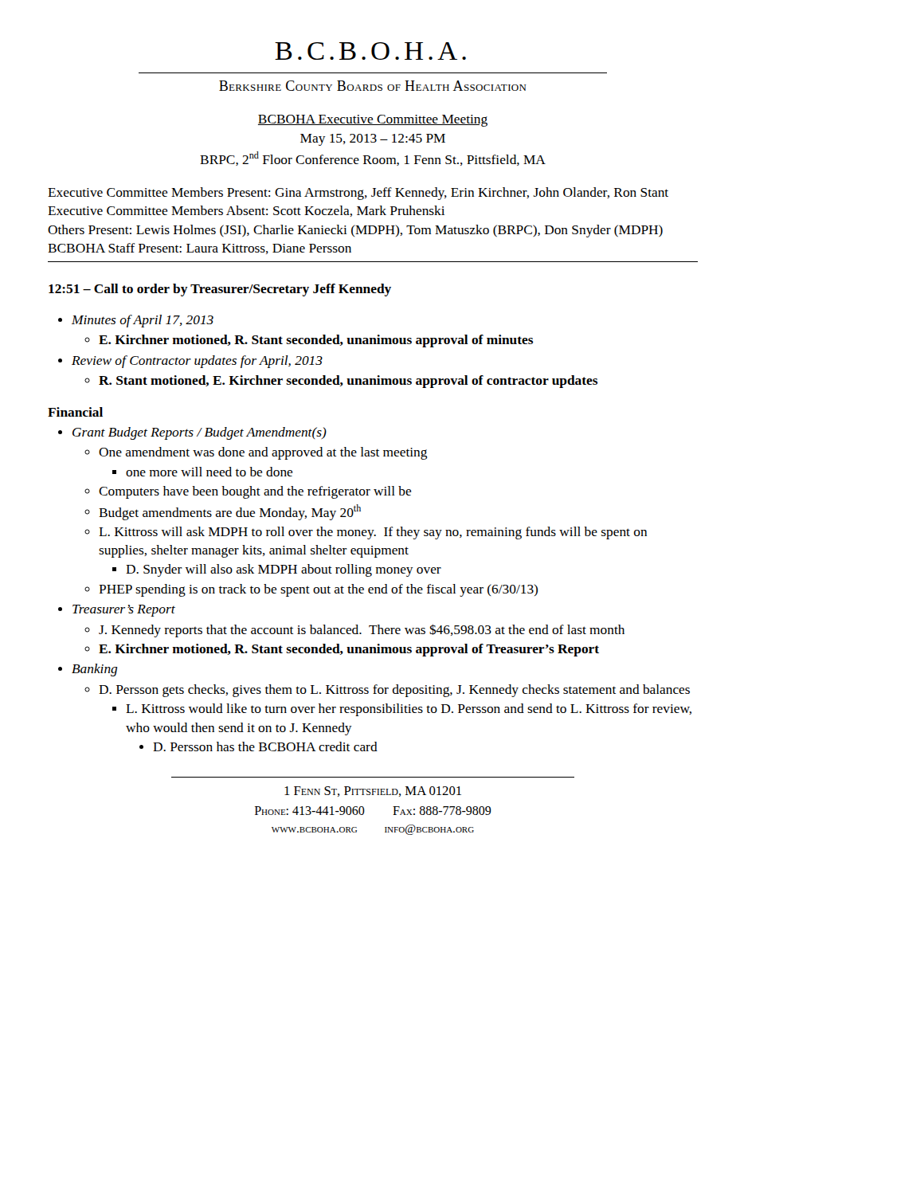B.C.B.O.H.A.
Berkshire County Boards of Health Association
BCBOHA Executive Committee Meeting
May 15, 2013 – 12:45 PM
BRPC, 2nd Floor Conference Room, 1 Fenn St., Pittsfield, MA
Executive Committee Members Present: Gina Armstrong, Jeff Kennedy, Erin Kirchner, John Olander, Ron Stant
Executive Committee Members Absent: Scott Koczela, Mark Pruhenski
Others Present: Lewis Holmes (JSI), Charlie Kaniecki (MDPH), Tom Matuszko (BRPC), Don Snyder (MDPH)
BCBOHA Staff Present: Laura Kittross, Diane Persson
12:51 – Call to order by Treasurer/Secretary Jeff Kennedy
Minutes of April 17, 2013
E. Kirchner motioned, R. Stant seconded, unanimous approval of minutes
Review of Contractor updates for April, 2013
R. Stant motioned, E. Kirchner seconded, unanimous approval of contractor updates
Financial
Grant Budget Reports / Budget Amendment(s)
One amendment was done and approved at the last meeting
one more will need to be done
Computers have been bought and the refrigerator will be
Budget amendments are due Monday, May 20th
L. Kittross will ask MDPH to roll over the money. If they say no, remaining funds will be spent on supplies, shelter manager kits, animal shelter equipment
D. Snyder will also ask MDPH about rolling money over
PHEP spending is on track to be spent out at the end of the fiscal year (6/30/13)
Treasurer’s Report
J. Kennedy reports that the account is balanced. There was $46,598.03 at the end of last month
E. Kirchner motioned, R. Stant seconded, unanimous approval of Treasurer’s Report
Banking
D. Persson gets checks, gives them to L. Kittross for depositing, J. Kennedy checks statement and balances
L. Kittross would like to turn over her responsibilities to D. Persson and send to L. Kittross for review, who would then send it on to J. Kennedy
D. Persson has the BCBOHA credit card
1 Fenn St, Pittsfield, MA 01201
Phone: 413-441-9060 Fax: 888-778-9809
www.bcboha.org info@bcboha.org